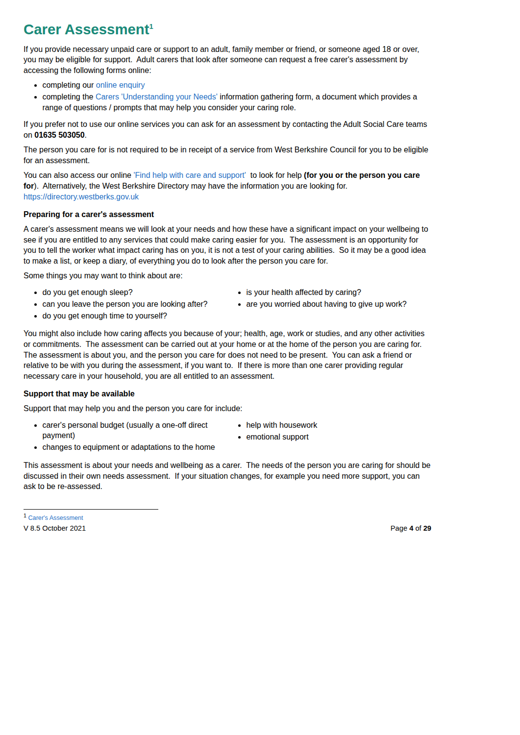Carer Assessment1
If you provide necessary unpaid care or support to an adult, family member or friend, or someone aged 18 or over, you may be eligible for support. Adult carers that look after someone can request a free carer's assessment by accessing the following forms online:
completing our online enquiry
completing the Carers 'Understanding your Needs' information gathering form, a document which provides a range of questions / prompts that may help you consider your caring role.
If you prefer not to use our online services you can ask for an assessment by contacting the Adult Social Care teams on 01635 503050.
The person you care for is not required to be in receipt of a service from West Berkshire Council for you to be eligible for an assessment.
You can also access our online 'Find help with care and support' to look for help (for you or the person you care for). Alternatively, the West Berkshire Directory may have the information you are looking for. https://directory.westberks.gov.uk
Preparing for a carer's assessment
A carer's assessment means we will look at your needs and how these have a significant impact on your wellbeing to see if you are entitled to any services that could make caring easier for you. The assessment is an opportunity for you to tell the worker what impact caring has on you, it is not a test of your caring abilities. So it may be a good idea to make a list, or keep a diary, of everything you do to look after the person you care for.
Some things you may want to think about are:
| do you get enough sleep? can you leave the person you are looking after? do you get enough time to yourself? | is your health affected by caring? are you worried about having to give up work? |
You might also include how caring affects you because of your; health, age, work or studies, and any other activities or commitments. The assessment can be carried out at your home or at the home of the person you are caring for. The assessment is about you, and the person you care for does not need to be present. You can ask a friend or relative to be with you during the assessment, if you want to. If there is more than one carer providing regular necessary care in your household, you are all entitled to an assessment.
Support that may be available
Support that may help you and the person you care for include:
| carer's personal budget (usually a one-off direct payment) changes to equipment or adaptations to the home | help with housework emotional support |
This assessment is about your needs and wellbeing as a carer. The needs of the person you are caring for should be discussed in their own needs assessment. If your situation changes, for example you need more support, you can ask to be re-assessed.
1 Carer's Assessment
V 8.5 October 2021 Page 4 of 29